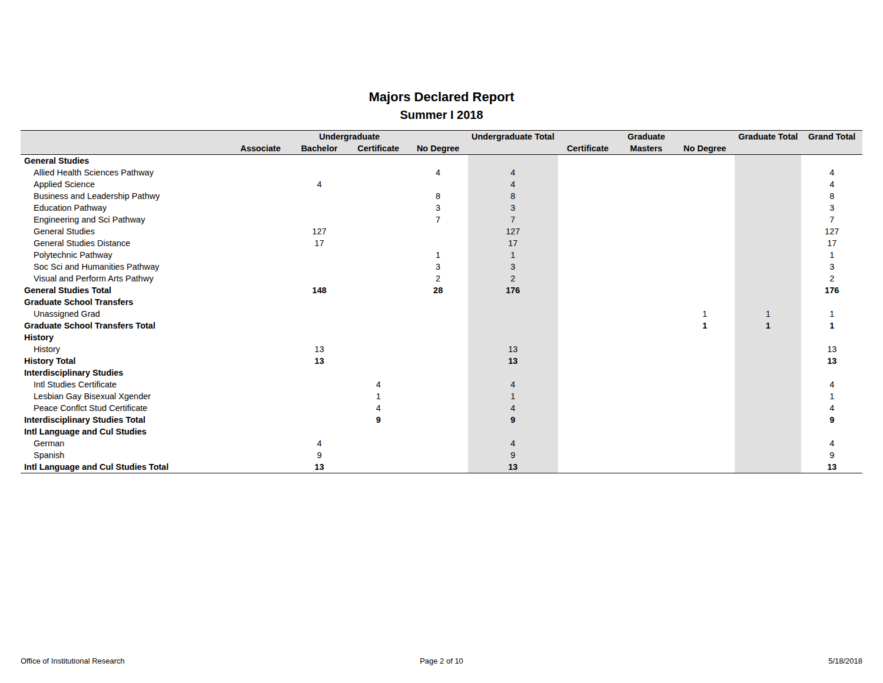Majors Declared Report
Summer I 2018
| | Undergraduate | Undergraduate Total | Graduate | Graduate Total | Grand Total |
| --- | --- | --- | --- | --- | --- |
| | Associate | Bachelor | Certificate | No Degree | | Certificate | Masters | No Degree | | |
| General Studies | | | | | | | | | | |
| Allied Health Sciences Pathway | | | | 4 | 4 | | | | | 4 |
| Applied Science | | 4 | | | 4 | | | | | 4 |
| Business and Leadership Pathwy | | | | 8 | 8 | | | | | 8 |
| Education Pathway | | | | 3 | 3 | | | | | 3 |
| Engineering and Sci Pathway | | | | 7 | 7 | | | | | 7 |
| General Studies | | 127 | | | 127 | | | | | 127 |
| General Studies Distance | | 17 | | | 17 | | | | | 17 |
| Polytechnic Pathway | | | | 1 | 1 | | | | | 1 |
| Soc Sci and Humanities Pathway | | | | 3 | 3 | | | | | 3 |
| Visual and Perform Arts Pathwy | | | | 2 | 2 | | | | | 2 |
| General Studies Total | | 148 | | 28 | 176 | | | | | 176 |
| Graduate School Transfers | | | | | | | | | | |
| Unassigned Grad | | | | | | | | 1 | 1 | 1 |
| Graduate School Transfers Total | | | | | | | | 1 | 1 | 1 |
| History | | | | | | | | | | |
| History | | 13 | | | 13 | | | | | 13 |
| History Total | | 13 | | | 13 | | | | | 13 |
| Interdisciplinary Studies | | | | | | | | | | |
| Intl Studies Certificate | | | 4 | | 4 | | | | | 4 |
| Lesbian Gay Bisexual Xgender | | | 1 | | 1 | | | | | 1 |
| Peace Conflct Stud Certificate | | | 4 | | 4 | | | | | 4 |
| Interdisciplinary Studies Total | | | 9 | | 9 | | | | | 9 |
| Intl Language and Cul Studies | | | | | | | | | | |
| German | | 4 | | | 4 | | | | | 4 |
| Spanish | | 9 | | | 9 | | | | | 9 |
| Intl Language and Cul Studies Total | | 13 | | | 13 | | | | | 13 |
Office of Institutional Research
Page 2 of 10
5/18/2018